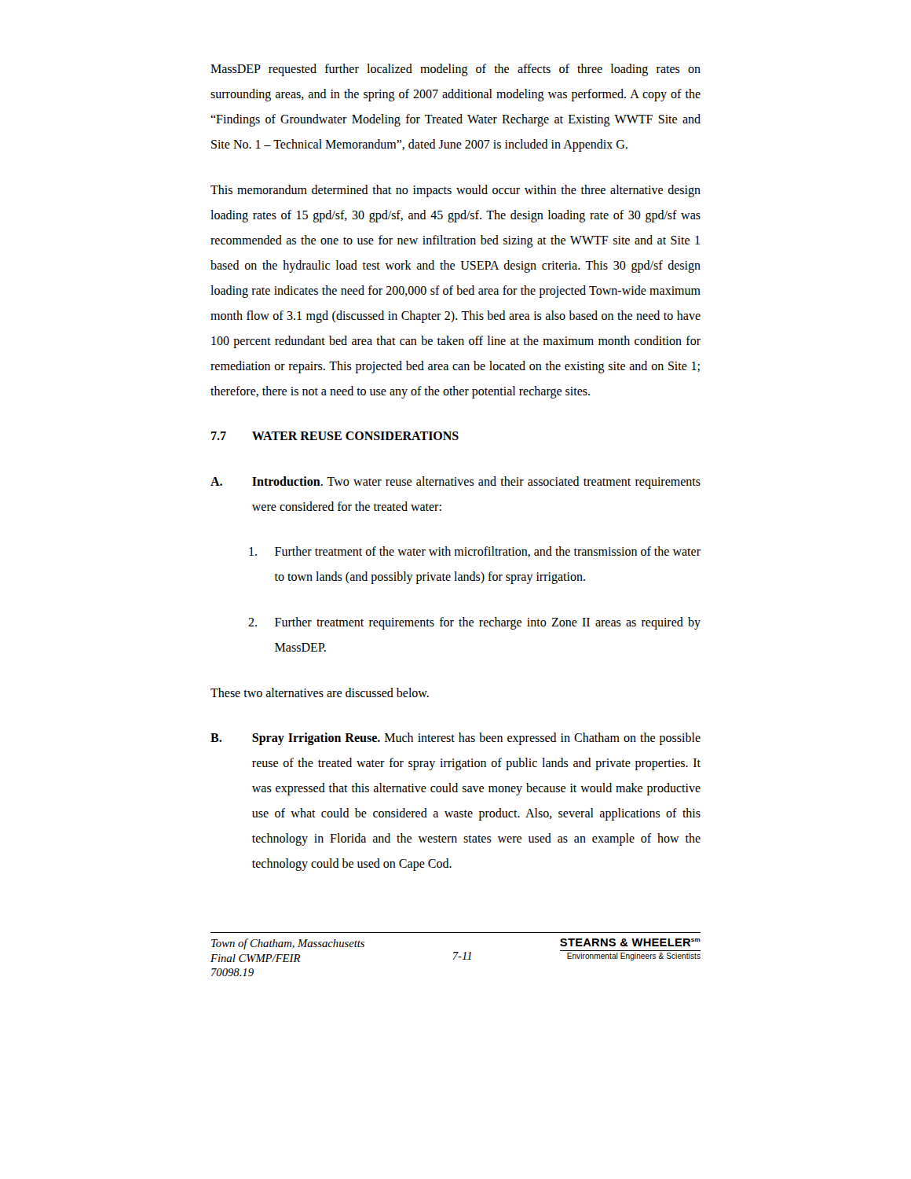MassDEP requested further localized modeling of the affects of three loading rates on surrounding areas, and in the spring of 2007 additional modeling was performed. A copy of the “Findings of Groundwater Modeling for Treated Water Recharge at Existing WWTF Site and Site No. 1 – Technical Memorandum”, dated June 2007 is included in Appendix G.
This memorandum determined that no impacts would occur within the three alternative design loading rates of 15 gpd/sf, 30 gpd/sf, and 45 gpd/sf. The design loading rate of 30 gpd/sf was recommended as the one to use for new infiltration bed sizing at the WWTF site and at Site 1 based on the hydraulic load test work and the USEPA design criteria. This 30 gpd/sf design loading rate indicates the need for 200,000 sf of bed area for the projected Town-wide maximum month flow of 3.1 mgd (discussed in Chapter 2). This bed area is also based on the need to have 100 percent redundant bed area that can be taken off line at the maximum month condition for remediation or repairs. This projected bed area can be located on the existing site and on Site 1; therefore, there is not a need to use any of the other potential recharge sites.
7.7 WATER REUSE CONSIDERATIONS
A.
Introduction. Two water reuse alternatives and their associated treatment requirements were considered for the treated water:
1.
Further treatment of the water with microfiltration, and the transmission of the water to town lands (and possibly private lands) for spray irrigation.
2.
Further treatment requirements for the recharge into Zone II areas as required by MassDEP.
These two alternatives are discussed below.
B.
Spray Irrigation Reuse. Much interest has been expressed in Chatham on the possible reuse of the treated water for spray irrigation of public lands and private properties. It was expressed that this alternative could save money because it would make productive use of what could be considered a waste product. Also, several applications of this technology in Florida and the western states were used as an example of how the technology could be used on Cape Cod.
Town of Chatham, Massachusetts
Final CWMP/FEIR
70098.19
7-11
STEARNS & WHEELERsm
Environmental Engineers & Scientists